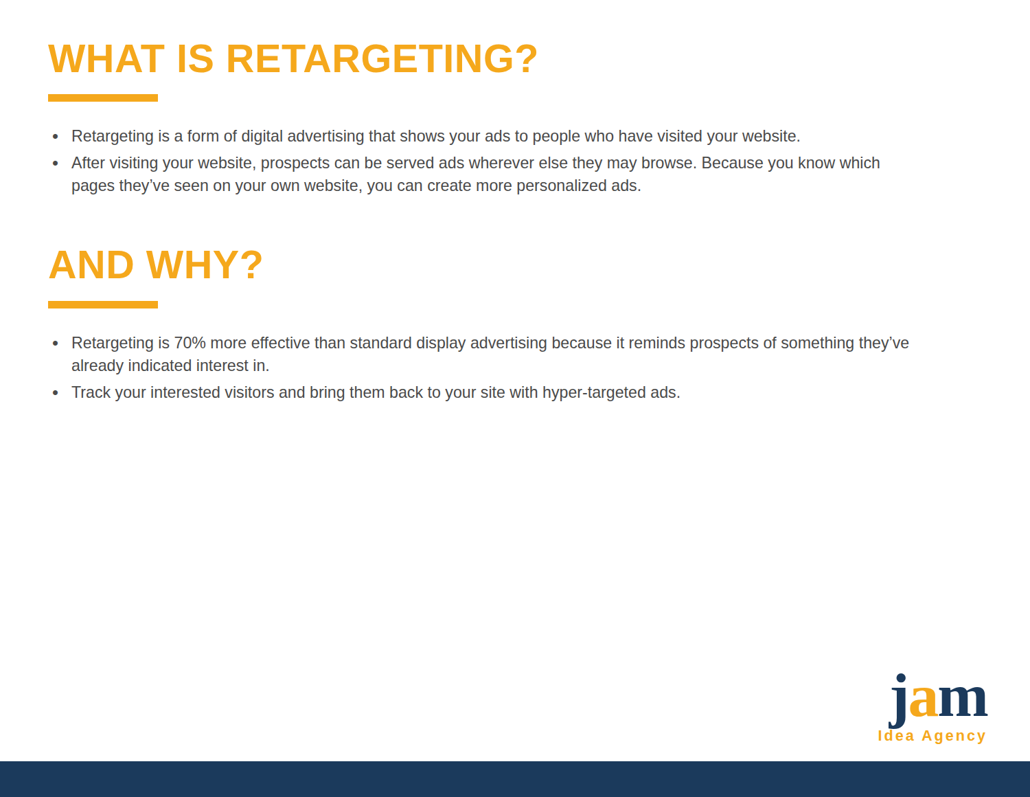What is Retargeting?
Retargeting is a form of digital advertising that shows your ads to people who have visited your website.
After visiting your website, prospects can be served ads wherever else they may browse. Because you know which pages they’ve seen on your own website, you can create more personalized ads.
And Why?
Retargeting is 70% more effective than standard display advertising because it reminds prospects of something they’ve already indicated interest in.
Track your interested visitors and bring them back to your site with hyper-targeted ads.
jam Idea Agency